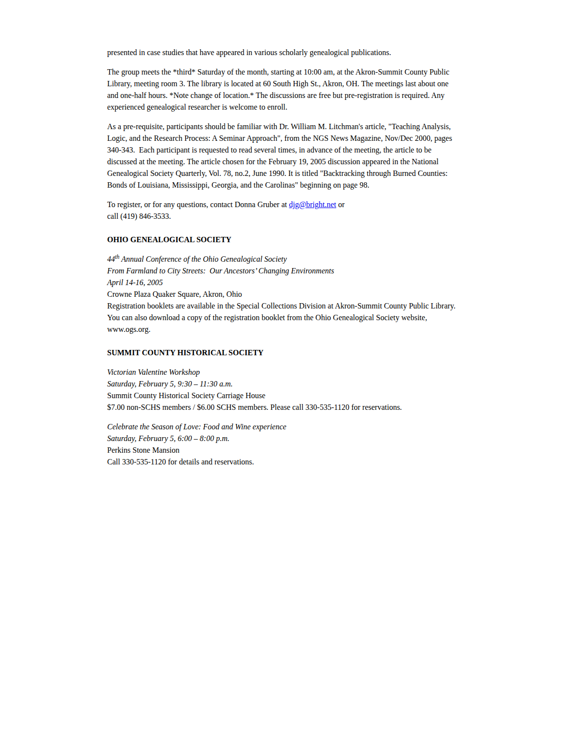presented in case studies that have appeared in various scholarly genealogical publications.
The group meets the *third* Saturday of the month, starting at 10:00 am, at the Akron-Summit County Public Library, meeting room 3. The library is located at 60 South High St., Akron, OH. The meetings last about one and one-half hours. *Note change of location.* The discussions are free but pre-registration is required. Any experienced genealogical researcher is welcome to enroll.
As a pre-requisite, participants should be familiar with Dr. William M. Litchman's article, "Teaching Analysis, Logic, and the Research Process: A Seminar Approach", from the NGS News Magazine, Nov/Dec 2000, pages 340-343. Each participant is requested to read several times, in advance of the meeting, the article to be discussed at the meeting. The article chosen for the February 19, 2005 discussion appeared in the National Genealogical Society Quarterly, Vol. 78, no.2, June 1990. It is titled "Backtracking through Burned Counties: Bonds of Louisiana, Mississippi, Georgia, and the Carolinas" beginning on page 98.
To register, or for any questions, contact Donna Gruber at djg@bright.net or
call (419) 846-3533.
OHIO GENEALOGICAL SOCIETY
44th Annual Conference of the Ohio Genealogical Society
From Farmland to City Streets: Our Ancestors’ Changing Environments
April 14-16, 2005
Crowne Plaza Quaker Square, Akron, Ohio
Registration booklets are available in the Special Collections Division at Akron-Summit County Public Library. You can also download a copy of the registration booklet from the Ohio Genealogical Society website, www.ogs.org.
SUMMIT COUNTY HISTORICAL SOCIETY
Victorian Valentine Workshop
Saturday, February 5, 9:30 – 11:30 a.m.
Summit County Historical Society Carriage House
$7.00 non-SCHS members / $6.00 SCHS members. Please call 330-535-1120 for reservations.
Celebrate the Season of Love: Food and Wine experience
Saturday, February 5, 6:00 – 8:00 p.m.
Perkins Stone Mansion
Call 330-535-1120 for details and reservations.